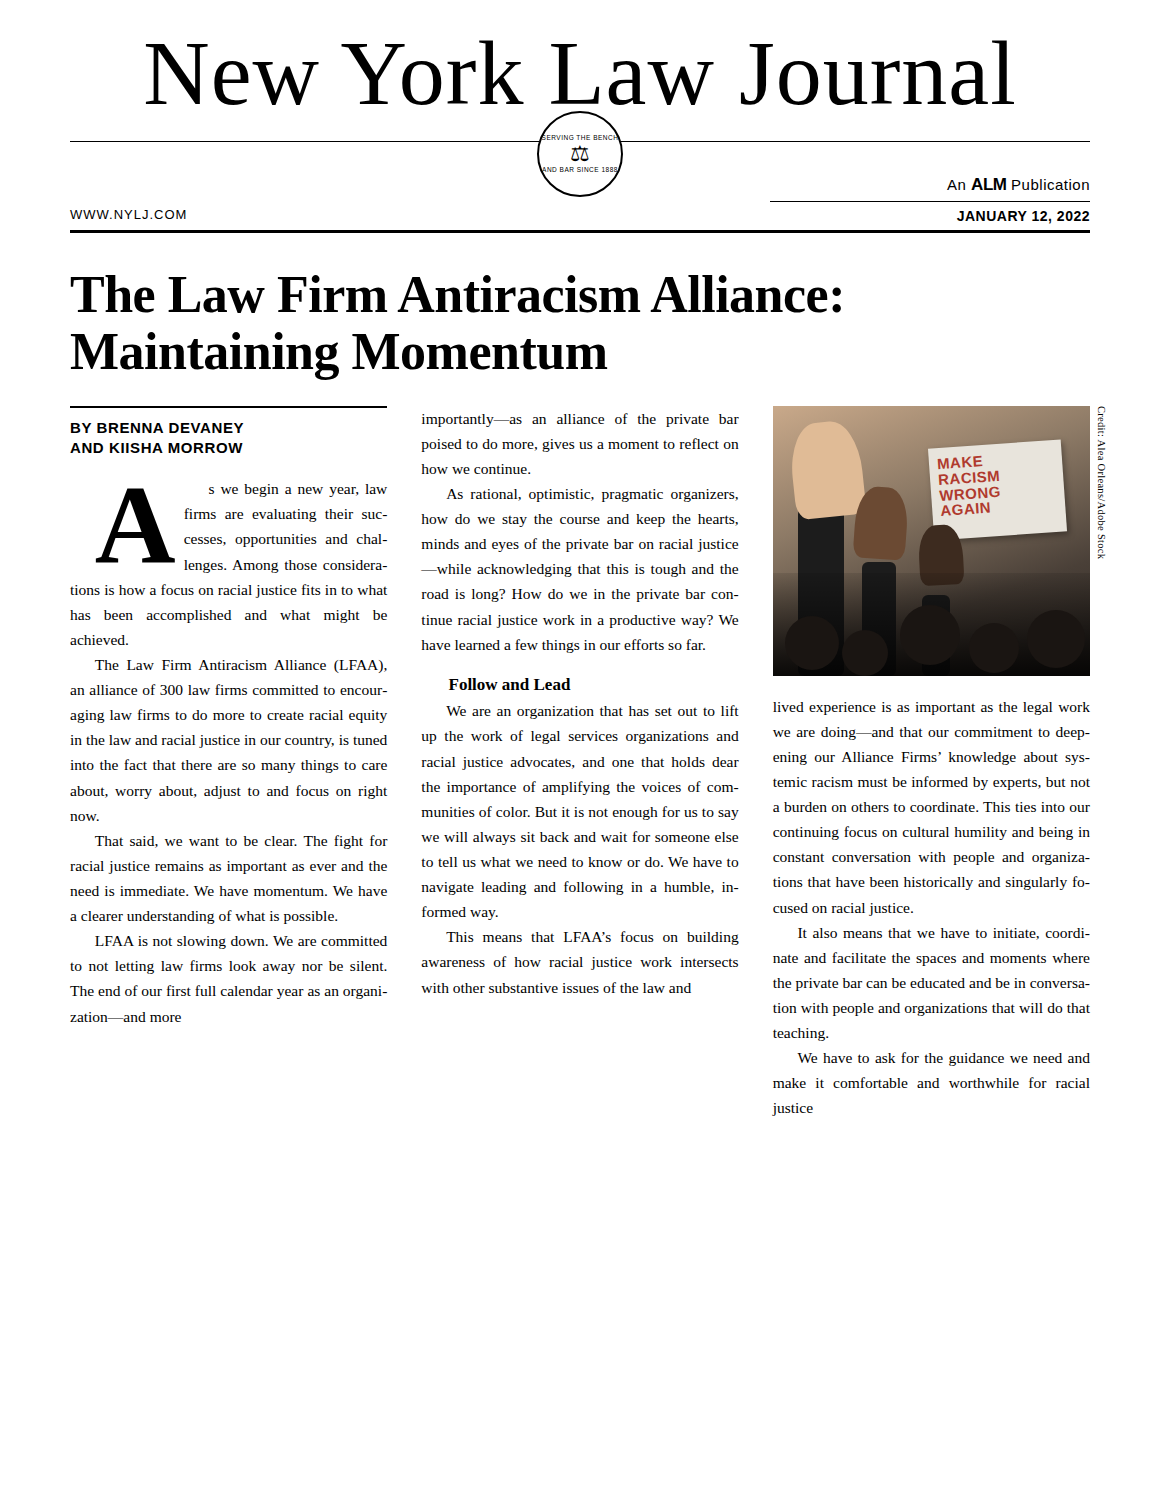New York Law Journal
Serving the Bench
⚖
and Bar since 1888
WWW.NYLJ.COM
An ALM Publication
JANUARY 12, 2022
The Law Firm Antiracism Alliance:
Maintaining Momentum
By Brenna Devaney
and Kiisha Morrow
As we begin a new year, law firms are evaluating their successes, opportunities and challenges. Among those considerations is how a focus on racial justice fits in to what has been accomplished and what might be achieved.
The Law Firm Antiracism Alliance (LFAA), an alliance of 300 law firms committed to encouraging law firms to do more to create racial equity in the law and racial justice in our country, is tuned into the fact that there are so many things to care about, worry about, adjust to and focus on right now.
That said, we want to be clear. The fight for racial justice remains as important as ever and the need is immediate. We have momentum. We have a clearer understanding of what is possible.
LFAA is not slowing down. We are committed to not letting law firms look away nor be silent. The end of our first full calendar year as an organization—and more
importantly—as an alliance of the private bar poised to do more, gives us a moment to reflect on how we continue.
As rational, optimistic, pragmatic organizers, how do we stay the course and keep the hearts, minds and eyes of the private bar on racial justice—while acknowledging that this is tough and the road is long? How do we in the private bar continue racial justice work in a productive way? We have learned a few things in our efforts so far.
Follow and Lead
We are an organization that has set out to lift up the work of legal services organizations and racial justice advocates, and one that holds dear the importance of amplifying the voices of communities of color. But it is not enough for us to say we will always sit back and wait for someone else to tell us what we need to know or do. We have to navigate leading and following in a humble, informed way.
This means that LFAA’s focus on building awareness of how racial justice work intersects with other substantive issues of the law and
MAKE
RACISM
WRONG
AGAIN
Credit: Alea Orleans/Adobe Stock
lived experience is as important as the legal work we are doing—and that our commitment to deepening our Alliance Firms’ knowledge about systemic racism must be informed by experts, but not a burden on others to coordinate. This ties into our continuing focus on cultural humility and being in constant conversation with people and organizations that have been historically and singularly focused on racial justice.
It also means that we have to initiate, coordinate and facilitate the spaces and moments where the private bar can be educated and be in conversation with people and organizations that will do that teaching.
We have to ask for the guidance we need and make it comfortable and worthwhile for racial justice